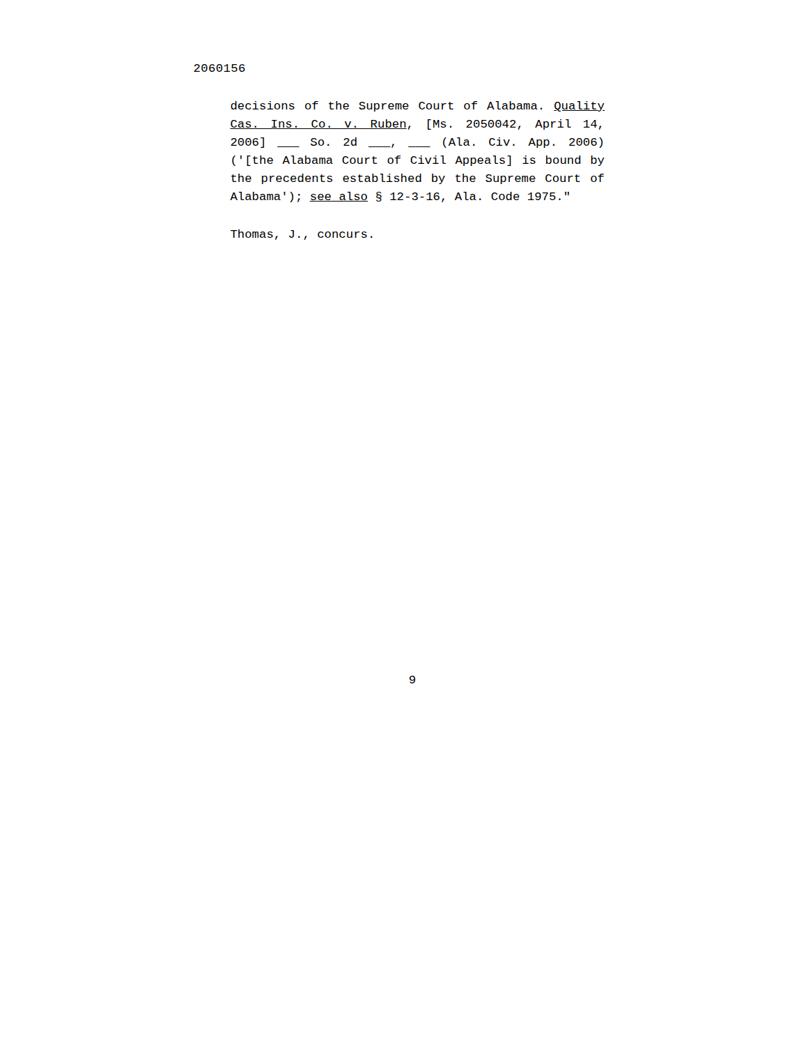2060156
decisions of the Supreme Court of Alabama. Quality Cas. Ins. Co. v. Ruben, [Ms. 2050042, April 14, 2006] ___ So. 2d ___, ___ (Ala. Civ. App. 2006) ('[the Alabama Court of Civil Appeals] is bound by the precedents established by the Supreme Court of Alabama'); see also § 12-3-16, Ala. Code 1975."
Thomas, J., concurs.
9